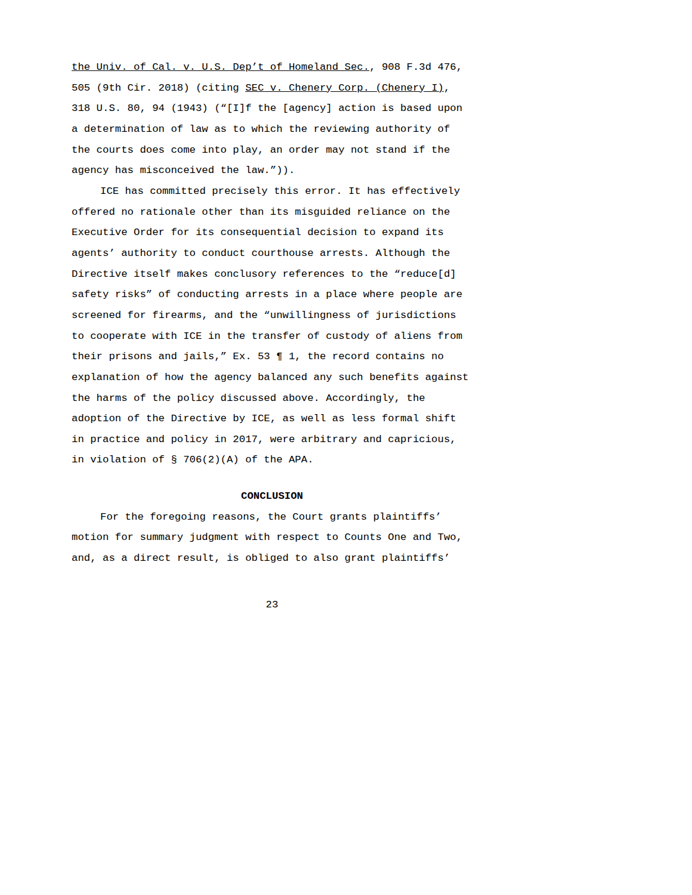the Univ. of Cal. v. U.S. Dep’t of Homeland Sec., 908 F.3d 476, 505 (9th Cir. 2018) (citing SEC v. Chenery Corp. (Chenery I), 318 U.S. 80, 94 (1943) (“[I]f the [agency] action is based upon a determination of law as to which the reviewing authority of the courts does come into play, an order may not stand if the agency has misconceived the law.”)).
ICE has committed precisely this error. It has effectively offered no rationale other than its misguided reliance on the Executive Order for its consequential decision to expand its agents’ authority to conduct courthouse arrests. Although the Directive itself makes conclusory references to the “reduce[d] safety risks” of conducting arrests in a place where people are screened for firearms, and the “unwillingness of jurisdictions to cooperate with ICE in the transfer of custody of aliens from their prisons and jails,” Ex. 53 ¶ 1, the record contains no explanation of how the agency balanced any such benefits against the harms of the policy discussed above. Accordingly, the adoption of the Directive by ICE, as well as less formal shift in practice and policy in 2017, were arbitrary and capricious, in violation of § 706(2)(A) of the APA.
CONCLUSION
For the foregoing reasons, the Court grants plaintiffs’ motion for summary judgment with respect to Counts One and Two, and, as a direct result, is obliged to also grant plaintiffs’
23